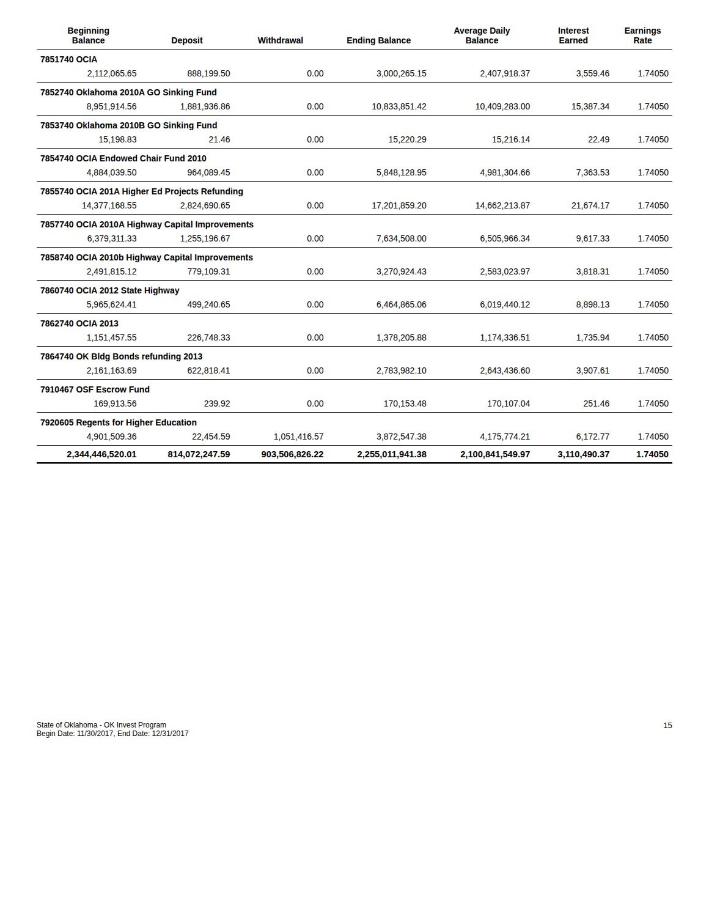| Beginning Balance | Deposit | Withdrawal | Ending Balance | Average Daily Balance | Interest Earned | Earnings Rate |
| --- | --- | --- | --- | --- | --- | --- |
| 7851740 OCIA |
| 2,112,065.65 | 888,199.50 | 0.00 | 3,000,265.15 | 2,407,918.37 | 3,559.46 | 1.74050 |
| 7852740 Oklahoma 2010A GO Sinking Fund |
| 8,951,914.56 | 1,881,936.86 | 0.00 | 10,833,851.42 | 10,409,283.00 | 15,387.34 | 1.74050 |
| 7853740 Oklahoma 2010B GO Sinking Fund |
| 15,198.83 | 21.46 | 0.00 | 15,220.29 | 15,216.14 | 22.49 | 1.74050 |
| 7854740 OCIA Endowed Chair Fund 2010 |
| 4,884,039.50 | 964,089.45 | 0.00 | 5,848,128.95 | 4,981,304.66 | 7,363.53 | 1.74050 |
| 7855740 OCIA 201A Higher Ed Projects Refunding |
| 14,377,168.55 | 2,824,690.65 | 0.00 | 17,201,859.20 | 14,662,213.87 | 21,674.17 | 1.74050 |
| 7857740 OCIA 2010A Highway Capital Improvements |
| 6,379,311.33 | 1,255,196.67 | 0.00 | 7,634,508.00 | 6,505,966.34 | 9,617.33 | 1.74050 |
| 7858740 OCIA 2010b Highway Capital Improvements |
| 2,491,815.12 | 779,109.31 | 0.00 | 3,270,924.43 | 2,583,023.97 | 3,818.31 | 1.74050 |
| 7860740 OCIA 2012 State Highway |
| 5,965,624.41 | 499,240.65 | 0.00 | 6,464,865.06 | 6,019,440.12 | 8,898.13 | 1.74050 |
| 7862740 OCIA 2013 |
| 1,151,457.55 | 226,748.33 | 0.00 | 1,378,205.88 | 1,174,336.51 | 1,735.94 | 1.74050 |
| 7864740 OK Bldg Bonds refunding 2013 |
| 2,161,163.69 | 622,818.41 | 0.00 | 2,783,982.10 | 2,643,436.60 | 3,907.61 | 1.74050 |
| 7910467 OSF Escrow Fund |
| 169,913.56 | 239.92 | 0.00 | 170,153.48 | 170,107.04 | 251.46 | 1.74050 |
| 7920605 Regents for Higher Education |
| 4,901,509.36 | 22,454.59 | 1,051,416.57 | 3,872,547.38 | 4,175,774.21 | 6,172.77 | 1.74050 |
| 2,344,446,520.01 | 814,072,247.59 | 903,506,826.22 | 2,255,011,941.38 | 2,100,841,549.97 | 3,110,490.37 | 1.74050 |
State of Oklahoma - OK Invest Program
Begin Date: 11/30/2017, End Date: 12/31/2017 15